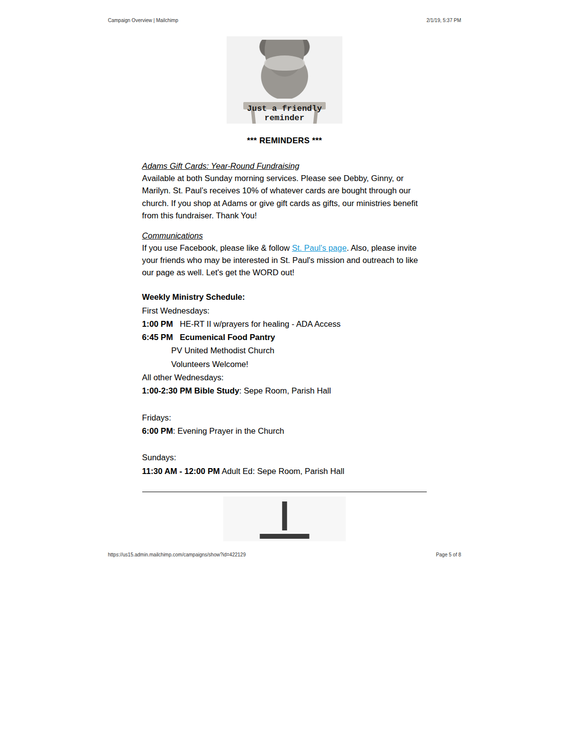Campaign Overview | Mailchimp 2/1/19, 5:37 PM
Just a friendly reminder
*** REMINDERS ***
Adams Gift Cards: Year-Round Fundraising
Available at both Sunday morning services. Please see Debby, Ginny, or Marilyn. St. Paul’s receives 10% of whatever cards are bought through our church. If you shop at Adams or give gift cards as gifts, our ministries benefit from this fundraiser. Thank You!
Communications
If you use Facebook, please like & follow St. Paul's page. Also, please invite your friends who may be interested in St. Paul's mission and outreach to like our page as well. Let's get the WORD out!
Weekly Ministry Schedule:
First Wednesdays:
1:00 PM HE-RT II w/prayers for healing - ADA Access
6:45 PM Ecumenical Food Pantry
PV United Methodist Church
Volunteers Welcome!
All other Wednesdays:
1:00-2:30 PM Bible Study: Sepe Room, Parish Hall
Fridays:
6:00 PM: Evening Prayer in the Church
Sundays:
11:30 AM - 12:00 PM Adult Ed: Sepe Room, Parish Hall
https://us15.admin.mailchimp.com/campaigns/show?id=422129 Page 5 of 8